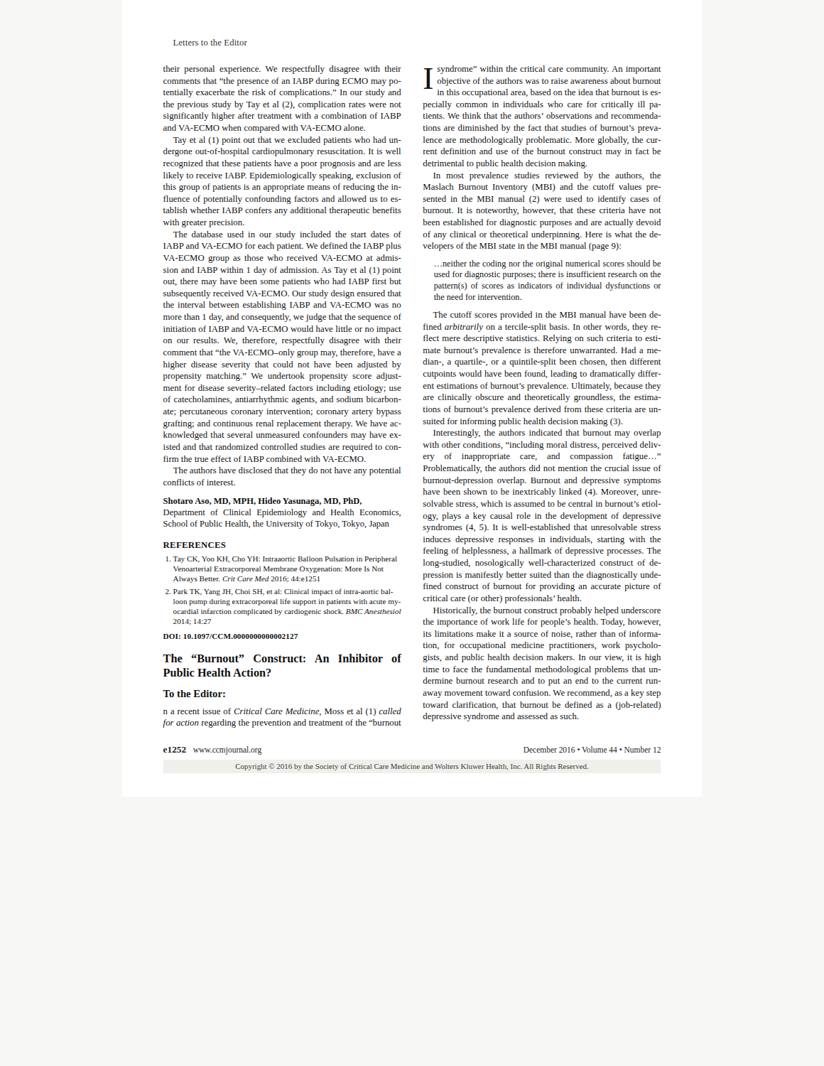Letters to the Editor
their personal experience. We respectfully disagree with their comments that “the presence of an IABP during ECMO may potentially exacerbate the risk of complications.” In our study and the previous study by Tay et al (2), complication rates were not significantly higher after treatment with a combination of IABP and VA-ECMO when compared with VA-ECMO alone.
Tay et al (1) point out that we excluded patients who had undergone out-of-hospital cardiopulmonary resuscitation. It is well recognized that these patients have a poor prognosis and are less likely to receive IABP. Epidemiologically speaking, exclusion of this group of patients is an appropriate means of reducing the influence of potentially confounding factors and allowed us to establish whether IABP confers any additional therapeutic benefits with greater precision.
The database used in our study included the start dates of IABP and VA-ECMO for each patient. We defined the IABP plus VA-ECMO group as those who received VA-ECMO at admission and IABP within 1 day of admission. As Tay et al (1) point out, there may have been some patients who had IABP first but subsequently received VA-ECMO. Our study design ensured that the interval between establishing IABP and VA-ECMO was no more than 1 day, and consequently, we judge that the sequence of initiation of IABP and VA-ECMO would have little or no impact on our results. We, therefore, respectfully disagree with their comment that “the VA-ECMO–only group may, therefore, have a higher disease severity that could not have been adjusted by propensity matching.” We undertook propensity score adjustment for disease severity–related factors including etiology; use of catecholamines, antiarrhythmic agents, and sodium bicarbonate; percutaneous coronary intervention; coronary artery bypass grafting; and continuous renal replacement therapy. We have acknowledged that several unmeasured confounders may have existed and that randomized controlled studies are required to confirm the true effect of IABP combined with VA-ECMO.
The authors have disclosed that they do not have any potential conflicts of interest.
Shotaro Aso, MD, MPH, Hideo Yasunaga, MD, PhD,
Department of Clinical Epidemiology and Health Economics, School of Public Health, the University of Tokyo, Tokyo, Japan
References
Tay CK, Yoo KH, Cho YH: Intraaortic Balloon Pulsation in Peripheral Venoarterial Extracorporeal Membrane Oxygenation: More Is Not Always Better. Crit Care Med 2016; 44:e1251
Park TK, Yang JH, Choi SH, et al: Clinical impact of intra-aortic balloon pump during extracorporeal life support in patients with acute myocardial infarction complicated by cardiogenic shock. BMC Anesthesiol 2014; 14:27
DOI: 10.1097/CCM.0000000000002127
The “Burnout” Construct: An Inhibitor of Public Health Action?
To the Editor:
In a recent issue of Critical Care Medicine, Moss et al (1) called for action regarding the prevention and treatment of the “burnout syndrome” within the critical care community. An important objective of the authors was to raise awareness about burnout in this occupational area, based on the idea that burnout is especially common in individuals who care for critically ill patients. We think that the authors’ observations and recommendations are diminished by the fact that studies of burnout’s prevalence are methodologically problematic. More globally, the current definition and use of the burnout construct may in fact be detrimental to public health decision making.
In most prevalence studies reviewed by the authors, the Maslach Burnout Inventory (MBI) and the cutoff values presented in the MBI manual (2) were used to identify cases of burnout. It is noteworthy, however, that these criteria have not been established for diagnostic purposes and are actually devoid of any clinical or theoretical underpinning. Here is what the developers of the MBI state in the MBI manual (page 9):
…neither the coding nor the original numerical scores should be used for diagnostic purposes; there is insufficient research on the pattern(s) of scores as indicators of individual dysfunctions or the need for intervention.
The cutoff scores provided in the MBI manual have been defined arbitrarily on a tercile-split basis. In other words, they reflect mere descriptive statistics. Relying on such criteria to estimate burnout’s prevalence is therefore unwarranted. Had a median-, a quartile-, or a quintile-split been chosen, then different cutpoints would have been found, leading to dramatically different estimations of burnout’s prevalence. Ultimately, because they are clinically obscure and theoretically groundless, the estimations of burnout’s prevalence derived from these criteria are unsuited for informing public health decision making (3).
Interestingly, the authors indicated that burnout may overlap with other conditions, “including moral distress, perceived delivery of inappropriate care, and compassion fatigue…” Problematically, the authors did not mention the crucial issue of burnout-depression overlap. Burnout and depressive symptoms have been shown to be inextricably linked (4). Moreover, unresolvable stress, which is assumed to be central in burnout’s etiology, plays a key causal role in the development of depressive syndromes (4, 5). It is well-established that unresolvable stress induces depressive responses in individuals, starting with the feeling of helplessness, a hallmark of depressive processes. The long-studied, nosologically well-characterized construct of depression is manifestly better suited than the diagnostically undefined construct of burnout for providing an accurate picture of critical care (or other) professionals’ health.
Historically, the burnout construct probably helped underscore the importance of work life for people’s health. Today, however, its limitations make it a source of noise, rather than of information, for occupational medicine practitioners, work psychologists, and public health decision makers. In our view, it is high time to face the fundamental methodological problems that undermine burnout research and to put an end to the current runaway movement toward confusion. We recommend, as a key step toward clarification, that burnout be defined as a (job-related) depressive syndrome and assessed as such.
e1252 www.ccmjournal.org December 2016 • Volume 44 • Number 12
Copyright © 2016 by the Society of Critical Care Medicine and Wolters Kluwer Health, Inc. All Rights Reserved.